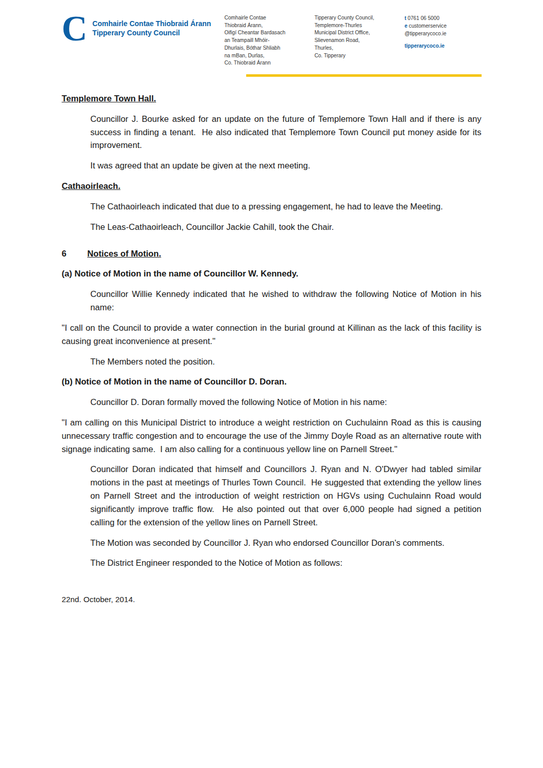C Comhairle Contae Thiobraid Árann Tipperary County Council
Comhairle Contae
Thiobraid Árann,
Oifigí Cheantar Bardasach
an Teampaill Mhóir-
Dhurlais, Bóthar Shliabh
na mBan, Durlas,
Co. Thiobraid Árann
Tipperary County Council,
Templemore-Thurles
Municipal District Office,
Slievenamon Road,
Thurles,
Co. Tipperary
t 0761 06 5000
e customerservice
@tipperarycoco.ie tipperarycoco.ie
Templemore Town Hall.
Councillor J. Bourke asked for an update on the future of Templemore Town Hall and if there is any success in finding a tenant. He also indicated that Templemore Town Council put money aside for its improvement.
It was agreed that an update be given at the next meeting.
Cathaoirleach.
The Cathaoirleach indicated that due to a pressing engagement, he had to leave the Meeting.
The Leas-Cathaoirleach, Councillor Jackie Cahill, took the Chair.
6 Notices of Motion.
(a) Notice of Motion in the name of Councillor W. Kennedy.
Councillor Willie Kennedy indicated that he wished to withdraw the following Notice of Motion in his name:
"I call on the Council to provide a water connection in the burial ground at Killinan as the lack of this facility is causing great inconvenience at present."
The Members noted the position.
(b) Notice of Motion in the name of Councillor D. Doran.
Councillor D. Doran formally moved the following Notice of Motion in his name:
"I am calling on this Municipal District to introduce a weight restriction on Cuchulainn Road as this is causing unnecessary traffic congestion and to encourage the use of the Jimmy Doyle Road as an alternative route with signage indicating same. I am also calling for a continuous yellow line on Parnell Street."
Councillor Doran indicated that himself and Councillors J. Ryan and N. O'Dwyer had tabled similar motions in the past at meetings of Thurles Town Council. He suggested that extending the yellow lines on Parnell Street and the introduction of weight restriction on HGVs using Cuchulainn Road would significantly improve traffic flow. He also pointed out that over 6,000 people had signed a petition calling for the extension of the yellow lines on Parnell Street.
The Motion was seconded by Councillor J. Ryan who endorsed Councillor Doran's comments.
The District Engineer responded to the Notice of Motion as follows:
22nd. October, 2014.